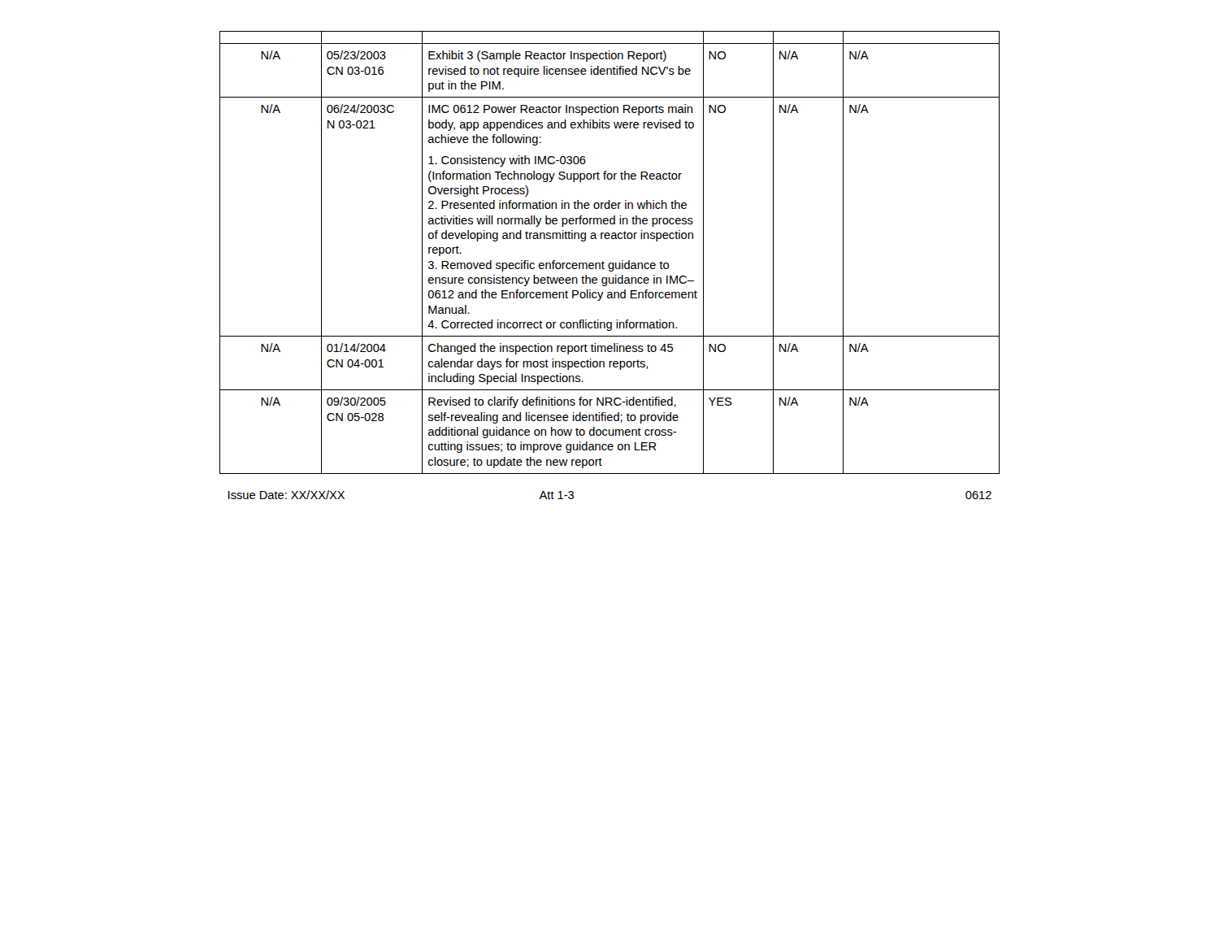| N/A | 05/23/2003 CN 03-016 | Exhibit 3 (Sample Reactor Inspection Report) revised to not require licensee identified NCV's be put in the PIM. | NO | N/A | N/A |
| N/A | 06/24/2003C N 03-021 | IMC 0612 Power Reactor Inspection Reports main body, app appendices and exhibits were revised to achieve the following: 1. Consistency with IMC-0306 (Information Technology Support for the Reactor Oversight Process) 2. Presented information in the order in which the activities will normally be performed in the process of developing and transmitting a reactor inspection report. 3. Removed specific enforcement guidance to ensure consistency between the guidance in IMC–0612 and the Enforcement Policy and Enforcement Manual. 4. Corrected incorrect or conflicting information. | NO | N/A | N/A |
| N/A | 01/14/2004 CN 04-001 | Changed the inspection report timeliness to 45 calendar days for most inspection reports, including Special Inspections. | NO | N/A | N/A |
| N/A | 09/30/2005 CN 05-028 | Revised to clarify definitions for NRC-identified, self-revealing and licensee identified; to provide additional guidance on how to document cross-cutting issues; to improve guidance on LER closure; to update the new report | YES | N/A | N/A |
Issue Date: XX/XX/XX Att 1-3 0612